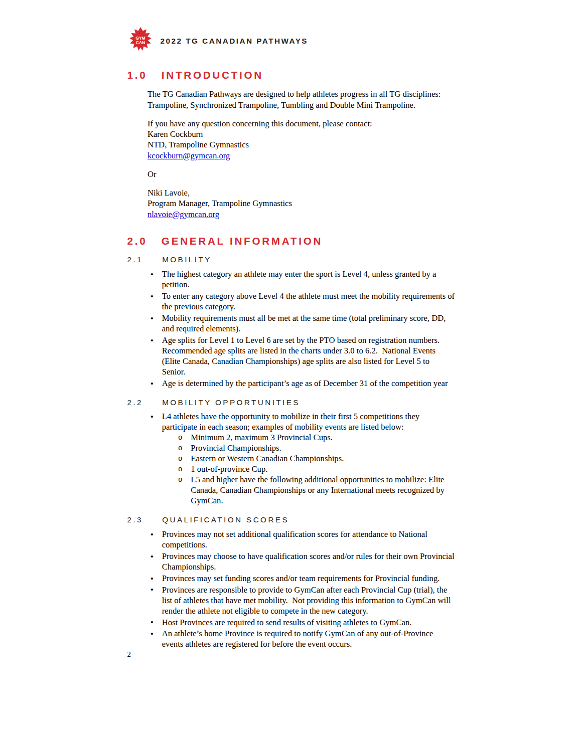GYM CAN
2022 TG CANADIAN PATHWAYS
1.0 INTRODUCTION
The TG Canadian Pathways are designed to help athletes progress in all TG disciplines:
Trampoline, Synchronized Trampoline, Tumbling and Double Mini Trampoline.
If you have any question concerning this document, please contact:
Karen Cockburn
NTD, Trampoline Gymnastics
kcockburn@gymcan.org
Or
Niki Lavoie,
Program Manager, Trampoline Gymnastics
nlavoie@gymcan.org
2.0 GENERAL INFORMATION
2.1 MOBILITY
The highest category an athlete may enter the sport is Level 4, unless granted by a petition.
To enter any category above Level 4 the athlete must meet the mobility requirements of the previous category.
Mobility requirements must all be met at the same time (total preliminary score, DD, and required elements).
Age splits for Level 1 to Level 6 are set by the PTO based on registration numbers. Recommended age splits are listed in the charts under 3.0 to 6.2. National Events (Elite Canada, Canadian Championships) age splits are also listed for Level 5 to Senior.
Age is determined by the participant’s age as of December 31 of the competition year
2.2 MOBILITY OPPORTUNITIES
L4 athletes have the opportunity to mobilize in their first 5 competitions they participate in each season; examples of mobility events are listed below:
Minimum 2, maximum 3 Provincial Cups.
Provincial Championships.
Eastern or Western Canadian Championships.
1 out-of-province Cup.
L5 and higher have the following additional opportunities to mobilize: Elite Canada, Canadian Championships or any International meets recognized by GymCan.
2.3 QUALIFICATION SCORES
Provinces may not set additional qualification scores for attendance to National competitions.
Provinces may choose to have qualification scores and/or rules for their own Provincial Championships.
Provinces may set funding scores and/or team requirements for Provincial funding.
Provinces are responsible to provide to GymCan after each Provincial Cup (trial), the list of athletes that have met mobility. Not providing this information to GymCan will render the athlete not eligible to compete in the new category.
Host Provinces are required to send results of visiting athletes to GymCan.
An athlete’s home Province is required to notify GymCan of any out-of-Province events athletes are registered for before the event occurs.
2